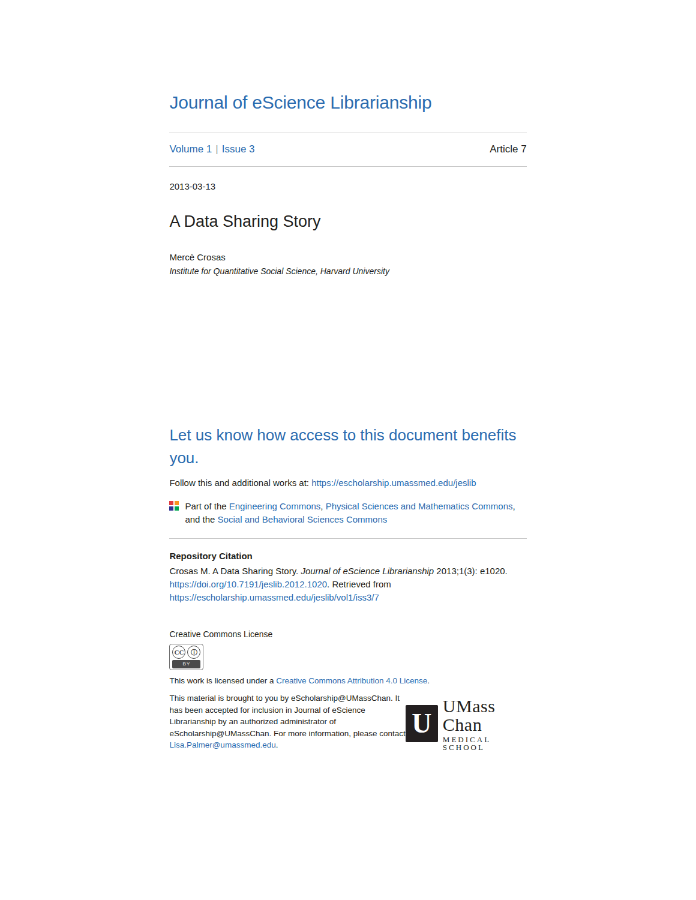Journal of eScience Librarianship
Volume 1|Issue 3
Article 7
2013-03-13
A Data Sharing Story
Mercè Crosas
Institute for Quantitative Social Science, Harvard University
Let us know how access to this document benefits you.
Follow this and additional works at: https://escholarship.umassmed.edu/jeslib
Part of the Engineering Commons, Physical Sciences and Mathematics Commons, and the Social and Behavioral Sciences Commons
Repository Citation
Crosas M. A Data Sharing Story. Journal of eScience Librarianship 2013;1(3): e1020. https://doi.org/10.7191/jeslib.2012.1020. Retrieved from https://escholarship.umassmed.edu/jeslib/vol1/iss3/7
Creative Commons License
CC ⓘ
BY
This work is licensed under a Creative Commons Attribution 4.0 License.
This material is brought to you by eScholarship@UMassChan. It has been accepted for inclusion in Journal of eScience Librarianship by an authorized administrator of eScholarship@UMassChan. For more information, please contact Lisa.Palmer@umassmed.edu.
U UMass Chan
MEDICAL SCHOOL